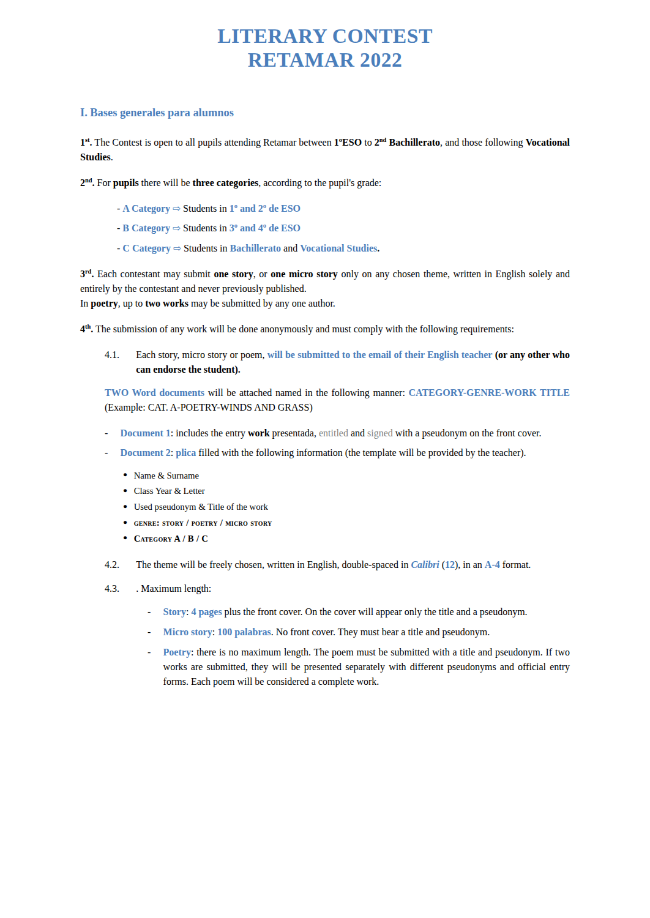LITERARY CONTEST
RETAMAR 2022
I. Bases generales para alumnos
1st. The Contest is open to all pupils attending Retamar between 1ºESO to 2nd Bachillerato, and those following Vocational Studies.
2nd. For pupils there will be three categories, according to the pupil's grade:
- A Category ⇨ Students in 1º and 2º de ESO
- B Category ⇨ Students in 3º and 4º de ESO
- C Category ⇨ Students in Bachillerato and Vocational Studies.
3rd. Each contestant may submit one story, or one micro story only on any chosen theme, written in English solely and entirely by the contestant and never previously published.
In poetry, up to two works may be submitted by any one author.
4th. The submission of any work will be done anonymously and must comply with the following requirements:
4.1.
Each story, micro story or poem, will be submitted to the email of their English teacher (or any other who can endorse the student).
TWO Word documents will be attached named in the following manner: CATEGORY-GENRE-WORK TITLE (Example: CAT. A-POETRY-WINDS AND GRASS)
-
Document 1: includes the entry work presentada, entitled and signed with a pseudonym on the front cover.
-
Document 2: plica filled with the following information (the template will be provided by the teacher).
Name & Surname
Class Year & Letter
Used pseudonym & Title of the work
genre: story / poetry / micro story
Category A / B / C
4.2.
The theme will be freely chosen, written in English, double-spaced in Calibri (12), in an A-4 format.
4.3.
. Maximum length:
-
Story: 4 pages plus the front cover. On the cover will appear only the title and a pseudonym.
-
Micro story: 100 palabras. No front cover. They must bear a title and pseudonym.
-
Poetry: there is no maximum length. The poem must be submitted with a title and pseudonym. If two works are submitted, they will be presented separately with different pseudonyms and official entry forms. Each poem will be considered a complete work.